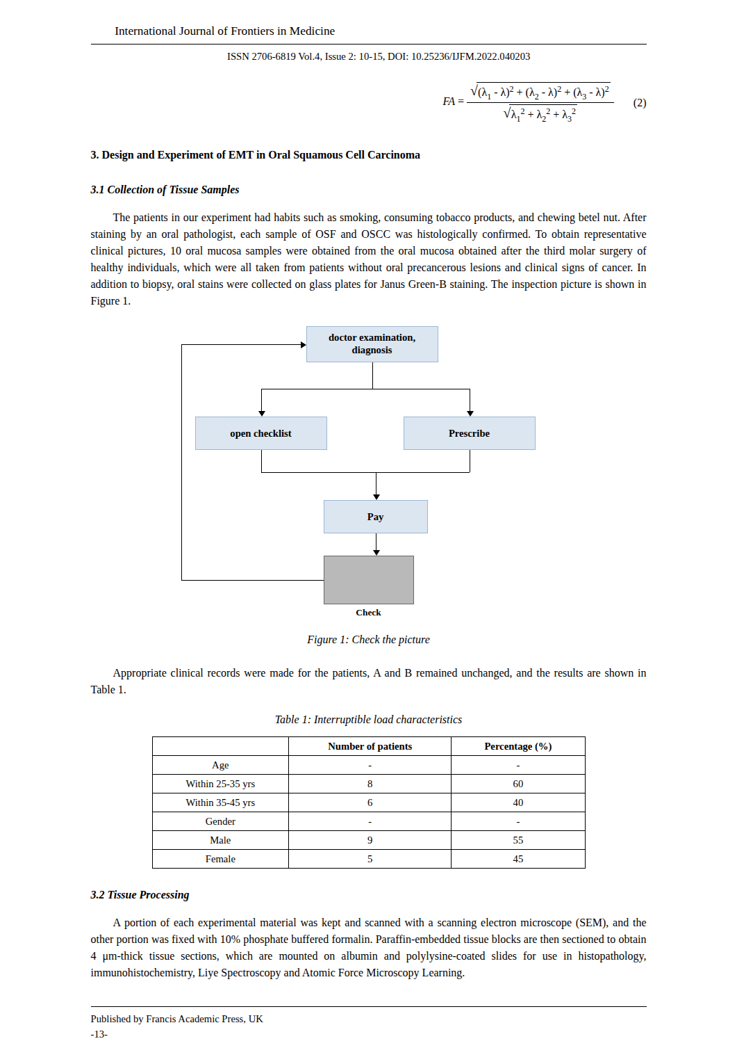International Journal of Frontiers in Medicine
ISSN 2706-6819 Vol.4, Issue 2: 10-15, DOI: 10.25236/IJFM.2022.040203
FA = (λ1 - λ)2 + (λ2 - λ)2 + (λ3 - λ)2 λ12 + λ22 + λ32 (2)
3. Design and Experiment of EMT in Oral Squamous Cell Carcinoma
3.1 Collection of Tissue Samples
The patients in our experiment had habits such as smoking, consuming tobacco products, and chewing betel nut. After staining by an oral pathologist, each sample of OSF and OSCC was histologically confirmed. To obtain representative clinical pictures, 10 oral mucosa samples were obtained from the oral mucosa obtained after the third molar surgery of healthy individuals, which were all taken from patients without oral precancerous lesions and clinical signs of cancer. In addition to biopsy, oral stains were collected on glass plates for Janus Green-B staining. The inspection picture is shown in Figure 1.
doctor examination,
diagnosis
open checklist
Prescribe
Pay
Check
Figure 1: Check the picture
Appropriate clinical records were made for the patients, A and B remained unchanged, and the results are shown in Table 1.
Table 1: Interruptible load characteristics
| | Number of patients | Percentage (%) |
| --- | --- | --- |
| Age | - | - |
| Within 25-35 yrs | 8 | 60 |
| Within 35-45 yrs | 6 | 40 |
| Gender | - | - |
| Male | 9 | 55 |
| Female | 5 | 45 |
3.2 Tissue Processing
A portion of each experimental material was kept and scanned with a scanning electron microscope (SEM), and the other portion was fixed with 10% phosphate buffered formalin. Paraffin-embedded tissue blocks are then sectioned to obtain 4 μm-thick tissue sections, which are mounted on albumin and polylysine-coated slides for use in histopathology, immunohistochemistry, Liye Spectroscopy and Atomic Force Microscopy Learning.
Published by Francis Academic Press, UK
-13-